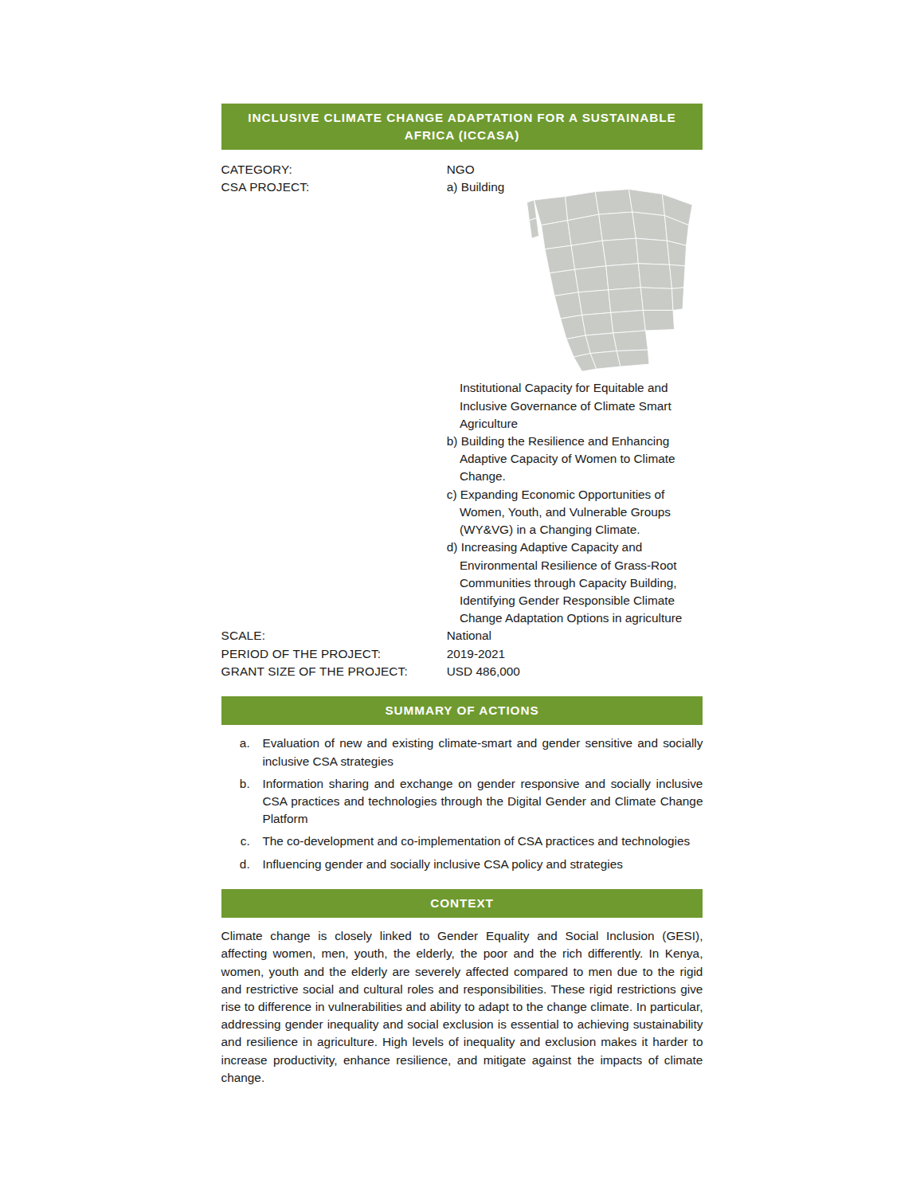INCLUSIVE CLIMATE CHANGE ADAPTATION FOR A SUSTAINABLE AFRICA (ICCASA)
| Category: | NGO |
| CSA Project: | a) Building Institutional Capacity for Equitable and Inclusive Governance of Climate Smart Agriculture b) Building the Resilience and Enhancing Adaptive Capacity of Women to Climate Change. c) Expanding Economic Opportunities of Women, Youth, and Vulnerable Groups (WY&VG) in a Changing Climate. d) Increasing Adaptive Capacity and Environmental Resilience of Grass-Root Communities through Capacity Building, Identifying Gender Responsible Climate Change Adaptation Options in agriculture |
| Scale: | National |
| Period of the Project: | 2019-2021 |
| Grant Size of the Project: | USD 486,000 |
SUMMARY OF ACTIONS
Evaluation of new and existing climate-smart and gender sensitive and socially inclusive CSA strategies
Information sharing and exchange on gender responsive and socially inclusive CSA practices and technologies through the Digital Gender and Climate Change Platform
The co-development and co-implementation of CSA practices and technologies
Influencing gender and socially inclusive CSA policy and strategies
CONTEXT
Climate change is closely linked to Gender Equality and Social Inclusion (GESI), affecting women, men, youth, the elderly, the poor and the rich differently. In Kenya, women, youth and the elderly are severely affected compared to men due to the rigid and restrictive social and cultural roles and responsibilities. These rigid restrictions give rise to difference in vulnerabilities and ability to adapt to the change climate. In particular, addressing gender inequality and social exclusion is essential to achieving sustainability and resilience in agriculture. High levels of inequality and exclusion makes it harder to increase productivity, enhance resilience, and mitigate against the impacts of climate change.